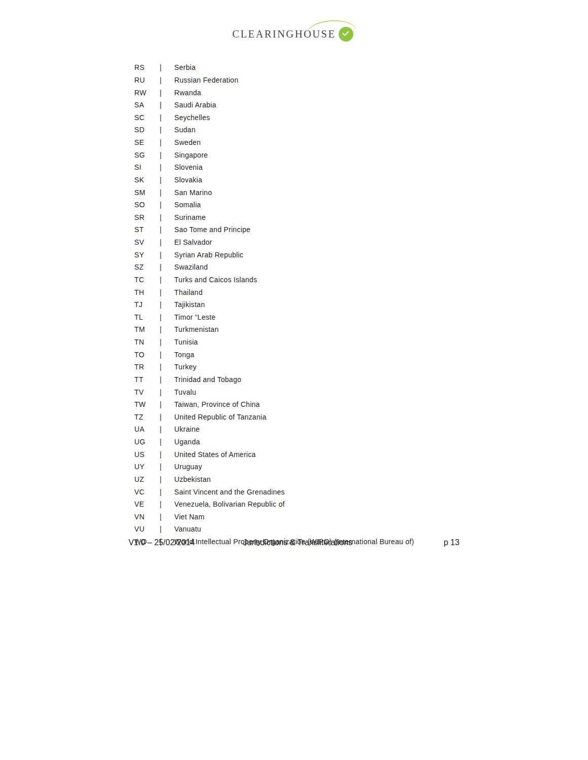CLEARINGHOUSE
| RS | / | Serbia |
| RU | / | Russian Federation |
| RW | / | Rwanda |
| SA | / | Saudi Arabia |
| SC | / | Seychelles |
| SD | / | Sudan |
| SE | / | Sweden |
| SG | / | Singapore |
| SI | / | Slovenia |
| SK | / | Slovakia |
| SM | / | San Marino |
| SO | / | Somalia |
| SR | / | Suriname |
| ST | / | Sao Tome and Principe |
| SV | / | El Salvador |
| SY | / | Syrian Arab Republic |
| SZ | / | Swaziland |
| TC | / | Turks and Caicos Islands |
| TH | / | Thailand |
| TJ | / | Tajikistan |
| TL | / | Timor “Leste |
| TM | / | Turkmenistan |
| TN | / | Tunisia |
| TO | / | Tonga |
| TR | / | Turkey |
| TT | / | Trinidad and Tobago |
| TV | / | Tuvalu |
| TW | / | Taiwan, Province of China |
| TZ | / | United Republic of Tanzania |
| UA | / | Ukraine |
| UG | / | Uganda |
| US | / | United States of America |
| UY | / | Uruguay |
| UZ | / | Uzbekistan |
| VC | / | Saint Vincent and the Grenadines |
| VE | / | Venezuela, Bolivarian Republic of |
| VN | / | Viet Nam |
| VU | / | Vanuatu |
| WO | / | World Intellectual Property Organization (WIPO) (International Bureau of) |
V1.0 – 25/02/2014
Jurisdictions & Transliterations
p 13